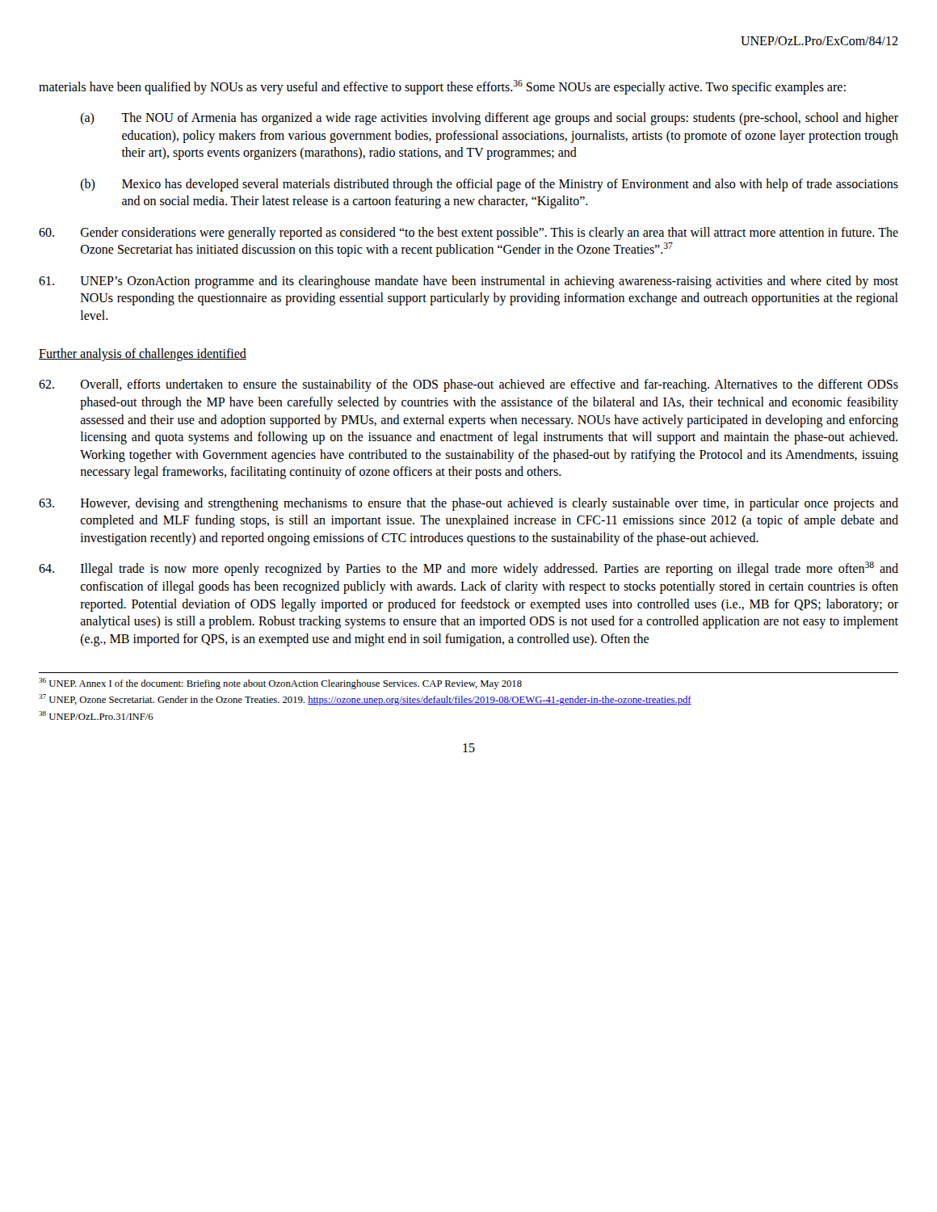UNEP/OzL.Pro/ExCom/84/12
materials have been qualified by NOUs as very useful and effective to support these efforts.36 Some NOUs are especially active. Two specific examples are:
(a)
The NOU of Armenia has organized a wide rage activities involving different age groups and social groups: students (pre-school, school and higher education), policy makers from various government bodies, professional associations, journalists, artists (to promote of ozone layer protection trough their art), sports events organizers (marathons), radio stations, and TV programmes; and
(b)
Mexico has developed several materials distributed through the official page of the Ministry of Environment and also with help of trade associations and on social media. Their latest release is a cartoon featuring a new character, “Kigalito”.
60.
Gender considerations were generally reported as considered “to the best extent possible”. This is clearly an area that will attract more attention in future. The Ozone Secretariat has initiated discussion on this topic with a recent publication “Gender in the Ozone Treaties”.37
61.
UNEP’s OzonAction programme and its clearinghouse mandate have been instrumental in achieving awareness-raising activities and where cited by most NOUs responding the questionnaire as providing essential support particularly by providing information exchange and outreach opportunities at the regional level.
Further analysis of challenges identified
62.
Overall, efforts undertaken to ensure the sustainability of the ODS phase-out achieved are effective and far-reaching. Alternatives to the different ODSs phased-out through the MP have been carefully selected by countries with the assistance of the bilateral and IAs, their technical and economic feasibility assessed and their use and adoption supported by PMUs, and external experts when necessary. NOUs have actively participated in developing and enforcing licensing and quota systems and following up on the issuance and enactment of legal instruments that will support and maintain the phase-out achieved. Working together with Government agencies have contributed to the sustainability of the phased-out by ratifying the Protocol and its Amendments, issuing necessary legal frameworks, facilitating continuity of ozone officers at their posts and others.
63.
However, devising and strengthening mechanisms to ensure that the phase-out achieved is clearly sustainable over time, in particular once projects and completed and MLF funding stops, is still an important issue. The unexplained increase in CFC-11 emissions since 2012 (a topic of ample debate and investigation recently) and reported ongoing emissions of CTC introduces questions to the sustainability of the phase-out achieved.
64.
Illegal trade is now more openly recognized by Parties to the MP and more widely addressed. Parties are reporting on illegal trade more often38 and confiscation of illegal goods has been recognized publicly with awards. Lack of clarity with respect to stocks potentially stored in certain countries is often reported. Potential deviation of ODS legally imported or produced for feedstock or exempted uses into controlled uses (i.e., MB for QPS; laboratory; or analytical uses) is still a problem. Robust tracking systems to ensure that an imported ODS is not used for a controlled application are not easy to implement (e.g., MB imported for QPS, is an exempted use and might end in soil fumigation, a controlled use). Often the
36 UNEP. Annex I of the document: Briefing note about OzonAction Clearinghouse Services. CAP Review, May 2018
37 UNEP, Ozone Secretariat. Gender in the Ozone Treaties. 2019. https://ozone.unep.org/sites/default/files/2019-08/OEWG-41-gender-in-the-ozone-treaties.pdf
38 UNEP/OzL.Pro.31/INF/6
15